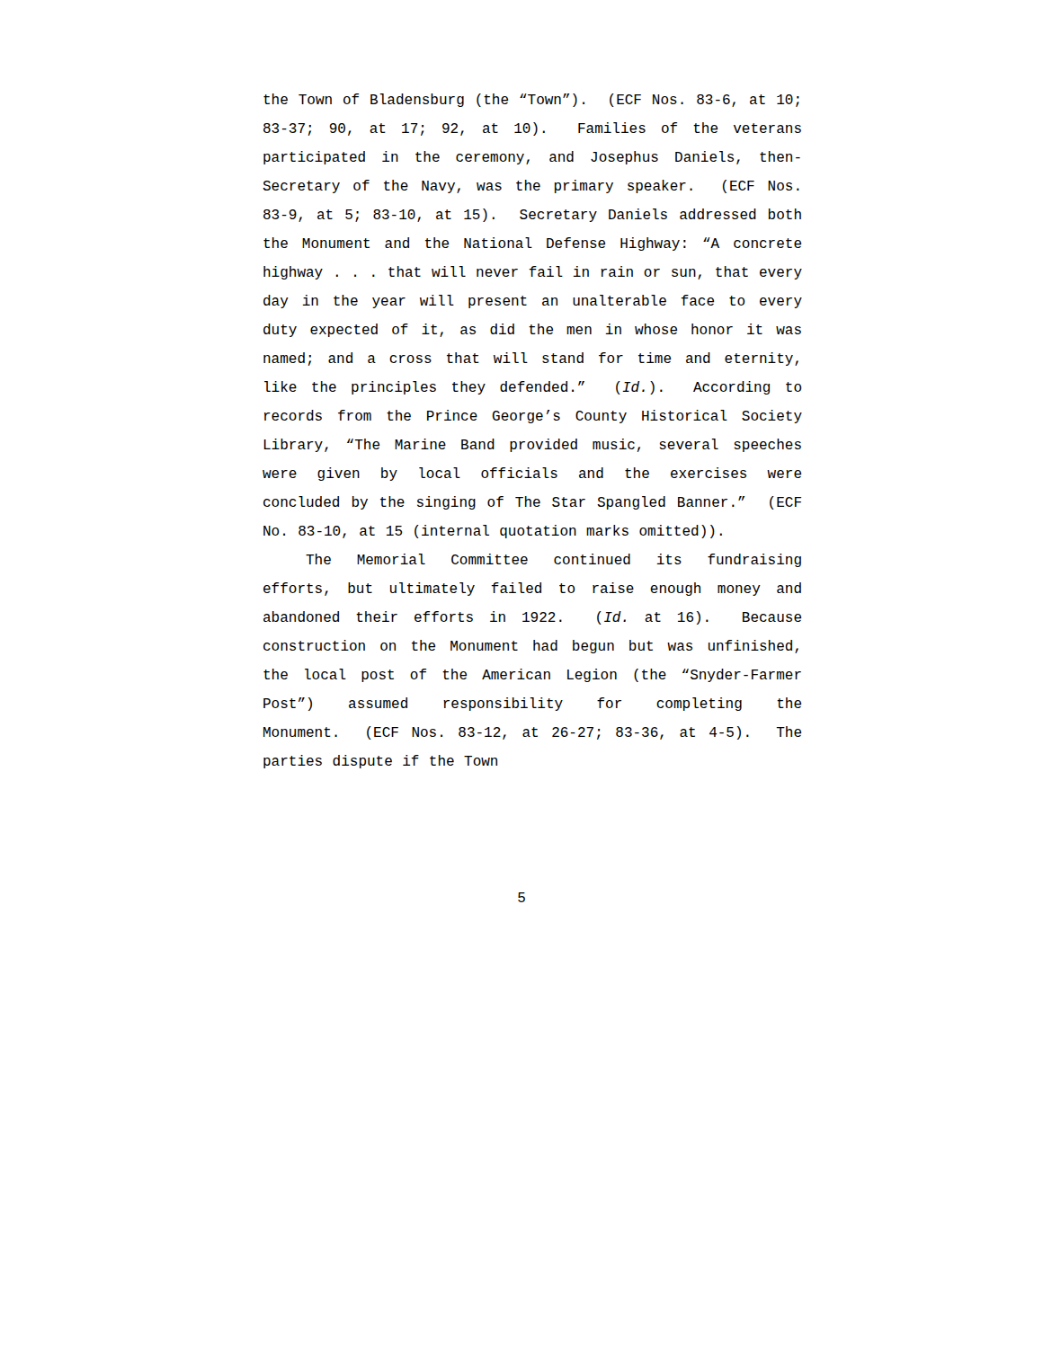the Town of Bladensburg (the “Town”). (ECF Nos. 83-6, at 10; 83-37; 90, at 17; 92, at 10). Families of the veterans participated in the ceremony, and Josephus Daniels, then-Secretary of the Navy, was the primary speaker. (ECF Nos. 83-9, at 5; 83-10, at 15). Secretary Daniels addressed both the Monument and the National Defense Highway: “A concrete highway . . . that will never fail in rain or sun, that every day in the year will present an unalterable face to every duty expected of it, as did the men in whose honor it was named; and a cross that will stand for time and eternity, like the principles they defended.” (Id.). According to records from the Prince George’s County Historical Society Library, “The Marine Band provided music, several speeches were given by local officials and the exercises were concluded by the singing of The Star Spangled Banner.” (ECF No. 83-10, at 15 (internal quotation marks omitted)).
The Memorial Committee continued its fundraising efforts, but ultimately failed to raise enough money and abandoned their efforts in 1922. (Id. at 16). Because construction on the Monument had begun but was unfinished, the local post of the American Legion (the “Snyder-Farmer Post”) assumed responsibility for completing the Monument. (ECF Nos. 83-12, at 26-27; 83-36, at 4-5). The parties dispute if the Town
5